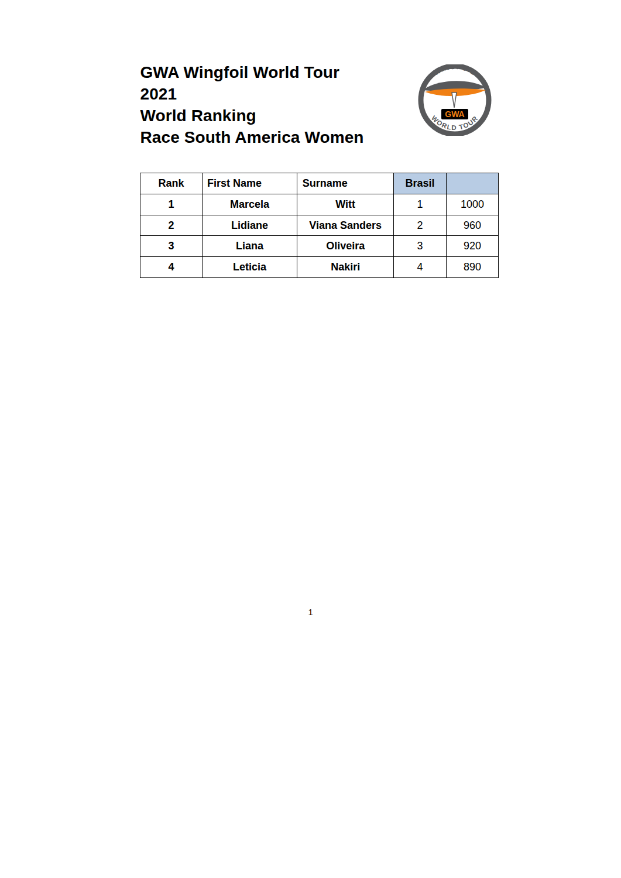GWA Wingfoil World Tour 2021
World Ranking
Race South America Women
GWA Wingfoil World Tour logo GWA WINGFOIL WORLD TOUR
| Rank | First Name | Surname | Brasil | |
| --- | --- | --- | --- | --- |
| 1 | Marcela | Witt | 1 | 1000 |
| 2 | Lidiane | Viana Sanders | 2 | 960 |
| 3 | Liana | Oliveira | 3 | 920 |
| 4 | Leticia | Nakiri | 4 | 890 |
1